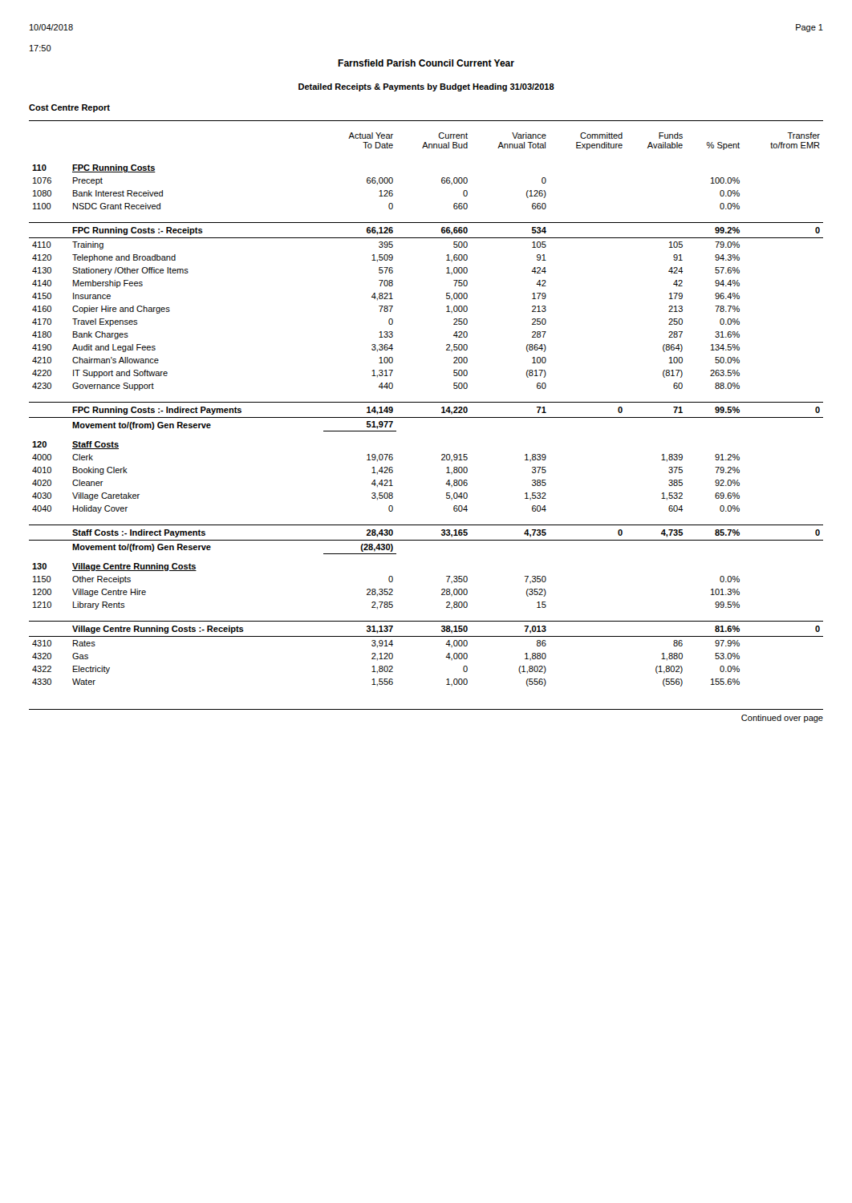10/04/2018
Page 1
17:50
Farnsfield Parish Council Current Year
Detailed Receipts & Payments by Budget Heading 31/03/2018
Cost Centre Report
| | Actual Year To Date | Current Annual Bud | Variance Annual Total | Committed Expenditure | Funds Available | % Spent | Transfer to/from EMR |
| --- | --- | --- | --- | --- | --- | --- | --- |
| 110 | FPC Running Costs | |
| 1076 | Precept | 66,000 | 66,000 | 0 | | | 100.0% | |
| 1080 | Bank Interest Received | 126 | 0 | (126) | | | 0.0% | |
| 1100 | NSDC Grant Received | 0 | 660 | 660 | | | 0.0% | |
| | FPC Running Costs :- Receipts | 66,126 | 66,660 | 534 | | | 99.2% | 0 |
| 4110 | Training | 395 | 500 | 105 | | 105 | 79.0% | |
| 4120 | Telephone and Broadband | 1,509 | 1,600 | 91 | | 91 | 94.3% | |
| 4130 | Stationery /Other Office Items | 576 | 1,000 | 424 | | 424 | 57.6% | |
| 4140 | Membership Fees | 708 | 750 | 42 | | 42 | 94.4% | |
| 4150 | Insurance | 4,821 | 5,000 | 179 | | 179 | 96.4% | |
| 4160 | Copier Hire and Charges | 787 | 1,000 | 213 | | 213 | 78.7% | |
| 4170 | Travel Expenses | 0 | 250 | 250 | | 250 | 0.0% | |
| 4180 | Bank Charges | 133 | 420 | 287 | | 287 | 31.6% | |
| 4190 | Audit and Legal Fees | 3,364 | 2,500 | (864) | | (864) | 134.5% | |
| 4210 | Chairman's Allowance | 100 | 200 | 100 | | 100 | 50.0% | |
| 4220 | IT Support and Software | 1,317 | 500 | (817) | | (817) | 263.5% | |
| 4230 | Governance Support | 440 | 500 | 60 | | 60 | 88.0% | |
| | FPC Running Costs :- Indirect Payments | 14,149 | 14,220 | 71 | 0 | 71 | 99.5% | 0 |
| | Movement to/(from) Gen Reserve | 51,977 | |
| 120 | Staff Costs | |
| 4000 | Clerk | 19,076 | 20,915 | 1,839 | | 1,839 | 91.2% | |
| 4010 | Booking Clerk | 1,426 | 1,800 | 375 | | 375 | 79.2% | |
| 4020 | Cleaner | 4,421 | 4,806 | 385 | | 385 | 92.0% | |
| 4030 | Village Caretaker | 3,508 | 5,040 | 1,532 | | 1,532 | 69.6% | |
| 4040 | Holiday Cover | 0 | 604 | 604 | | 604 | 0.0% | |
| | Staff Costs :- Indirect Payments | 28,430 | 33,165 | 4,735 | 0 | 4,735 | 85.7% | 0 |
| | Movement to/(from) Gen Reserve | (28,430) | |
| 130 | Village Centre Running Costs | |
| 1150 | Other Receipts | 0 | 7,350 | 7,350 | | | 0.0% | |
| 1200 | Village Centre Hire | 28,352 | 28,000 | (352) | | | 101.3% | |
| 1210 | Library Rents | 2,785 | 2,800 | 15 | | | 99.5% | |
| | Village Centre Running Costs :- Receipts | 31,137 | 38,150 | 7,013 | | | 81.6% | 0 |
| 4310 | Rates | 3,914 | 4,000 | 86 | | 86 | 97.9% | |
| 4320 | Gas | 2,120 | 4,000 | 1,880 | | 1,880 | 53.0% | |
| 4322 | Electricity | 1,802 | 0 | (1,802) | | (1,802) | 0.0% | |
| 4330 | Water | 1,556 | 1,000 | (556) | | (556) | 155.6% | |
Continued over page